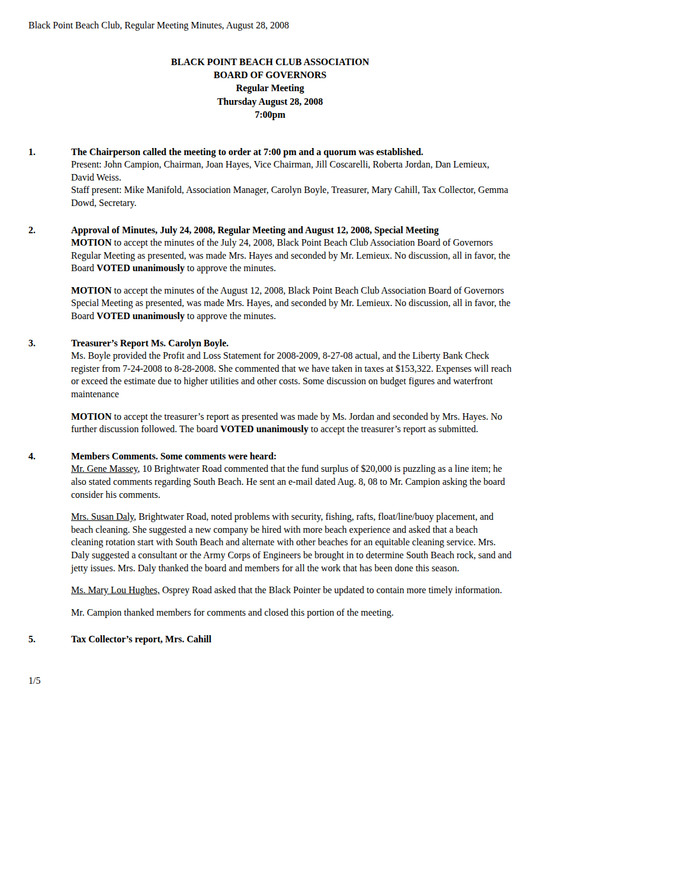Black Point Beach Club, Regular Meeting Minutes, August 28, 2008
BLACK POINT BEACH CLUB ASSOCIATION
BOARD OF GOVERNORS
Regular Meeting
Thursday August 28, 2008
7:00pm
1.
The Chairperson called the meeting to order at 7:00 pm and a quorum was established.
Present: John Campion, Chairman, Joan Hayes, Vice Chairman, Jill Coscarelli, Roberta Jordan, Dan Lemieux, David Weiss.
Staff present: Mike Manifold, Association Manager, Carolyn Boyle, Treasurer, Mary Cahill, Tax Collector, Gemma Dowd, Secretary.
2.
Approval of Minutes, July 24, 2008, Regular Meeting and August 12, 2008, Special Meeting
MOTION to accept the minutes of the July 24, 2008, Black Point Beach Club Association Board of Governors Regular Meeting as presented, was made Mrs. Hayes and seconded by Mr. Lemieux. No discussion, all in favor, the Board VOTED unanimously to approve the minutes.
MOTION to accept the minutes of the August 12, 2008, Black Point Beach Club Association Board of Governors Special Meeting as presented, was made Mrs. Hayes, and seconded by Mr. Lemieux. No discussion, all in favor, the Board VOTED unanimously to approve the minutes.
3.
Treasurer’s Report Ms. Carolyn Boyle.
Ms. Boyle provided the Profit and Loss Statement for 2008-2009, 8-27-08 actual, and the Liberty Bank Check register from 7-24-2008 to 8-28-2008. She commented that we have taken in taxes at $153,322. Expenses will reach or exceed the estimate due to higher utilities and other costs. Some discussion on budget figures and waterfront maintenance
MOTION to accept the treasurer’s report as presented was made by Ms. Jordan and seconded by Mrs. Hayes. No further discussion followed. The board VOTED unanimously to accept the treasurer’s report as submitted.
4.
Members Comments. Some comments were heard:
Mr. Gene Massey, 10 Brightwater Road commented that the fund surplus of $20,000 is puzzling as a line item; he also stated comments regarding South Beach. He sent an e-mail dated Aug. 8, 08 to Mr. Campion asking the board consider his comments.
Mrs. Susan Daly, Brightwater Road, noted problems with security, fishing, rafts, float/line/buoy placement, and beach cleaning. She suggested a new company be hired with more beach experience and asked that a beach cleaning rotation start with South Beach and alternate with other beaches for an equitable cleaning service. Mrs. Daly suggested a consultant or the Army Corps of Engineers be brought in to determine South Beach rock, sand and jetty issues. Mrs. Daly thanked the board and members for all the work that has been done this season.
Ms. Mary Lou Hughes, Osprey Road asked that the Black Pointer be updated to contain more timely information.
Mr. Campion thanked members for comments and closed this portion of the meeting.
5.
Tax Collector’s report, Mrs. Cahill
1/5